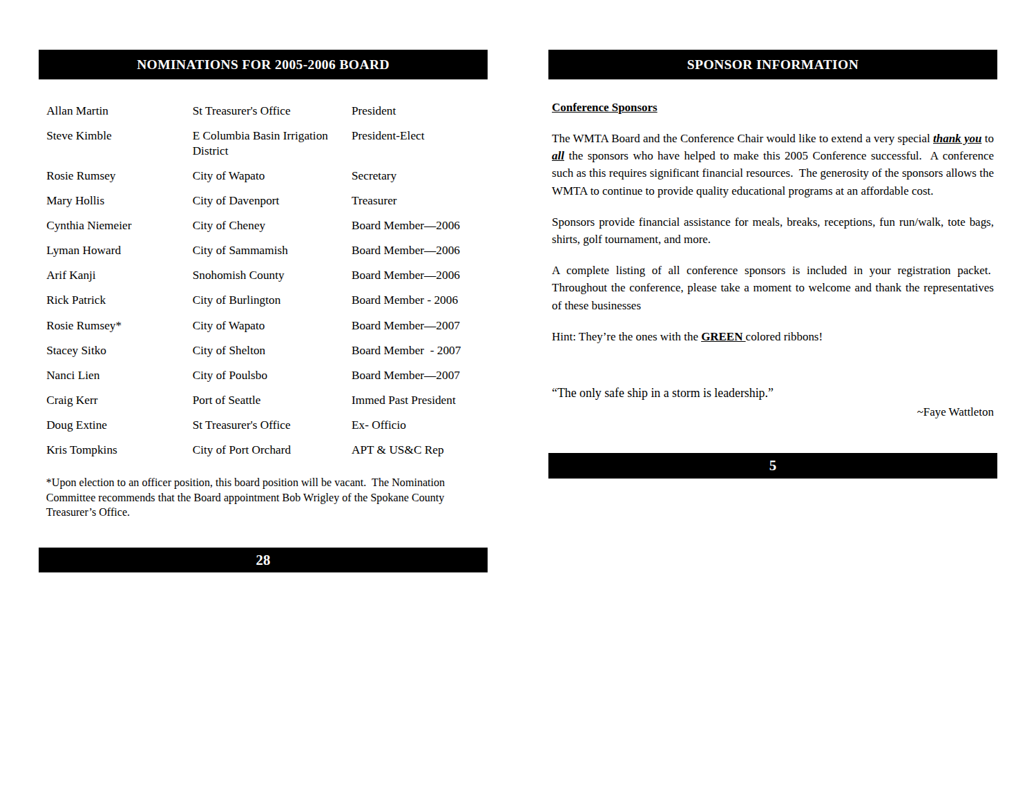Nominations for 2005-2006 Board
| Allan Martin | St Treasurer's Office | President |
| Steve Kimble | E Columbia Basin Irrigation District | President-Elect |
| Rosie Rumsey | City of Wapato | Secretary |
| Mary Hollis | City of Davenport | Treasurer |
| Cynthia Niemeier | City of Cheney | Board Member—2006 |
| Lyman Howard | City of Sammamish | Board Member—2006 |
| Arif Kanji | Snohomish County | Board Member—2006 |
| Rick Patrick | City of Burlington | Board Member - 2006 |
| Rosie Rumsey* | City of Wapato | Board Member—2007 |
| Stacey Sitko | City of Shelton | Board Member - 2007 |
| Nanci Lien | City of Poulsbo | Board Member—2007 |
| Craig Kerr | Port of Seattle | Immed Past President |
| Doug Extine | St Treasurer's Office | Ex- Officio |
| Kris Tompkins | City of Port Orchard | APT & US&C Rep |
*Upon election to an officer position, this board position will be vacant. The Nomination Committee recommends that the Board appointment Bob Wrigley of the Spokane County Treasurer’s Office.
28
Sponsor Information
Conference Sponsors
The WMTA Board and the Conference Chair would like to extend a very special thank you to all the sponsors who have helped to make this 2005 Conference successful. A conference such as this requires significant financial resources. The generosity of the sponsors allows the WMTA to continue to provide quality educational programs at an affordable cost.
Sponsors provide financial assistance for meals, breaks, receptions, fun run/walk, tote bags, shirts, golf tournament, and more.
A complete listing of all conference sponsors is included in your registration packet. Throughout the conference, please take a moment to welcome and thank the representatives of these businesses
Hint: They’re the ones with the GREEN colored ribbons!
“The only safe ship in a storm is leadership.” ~Faye Wattleton
5